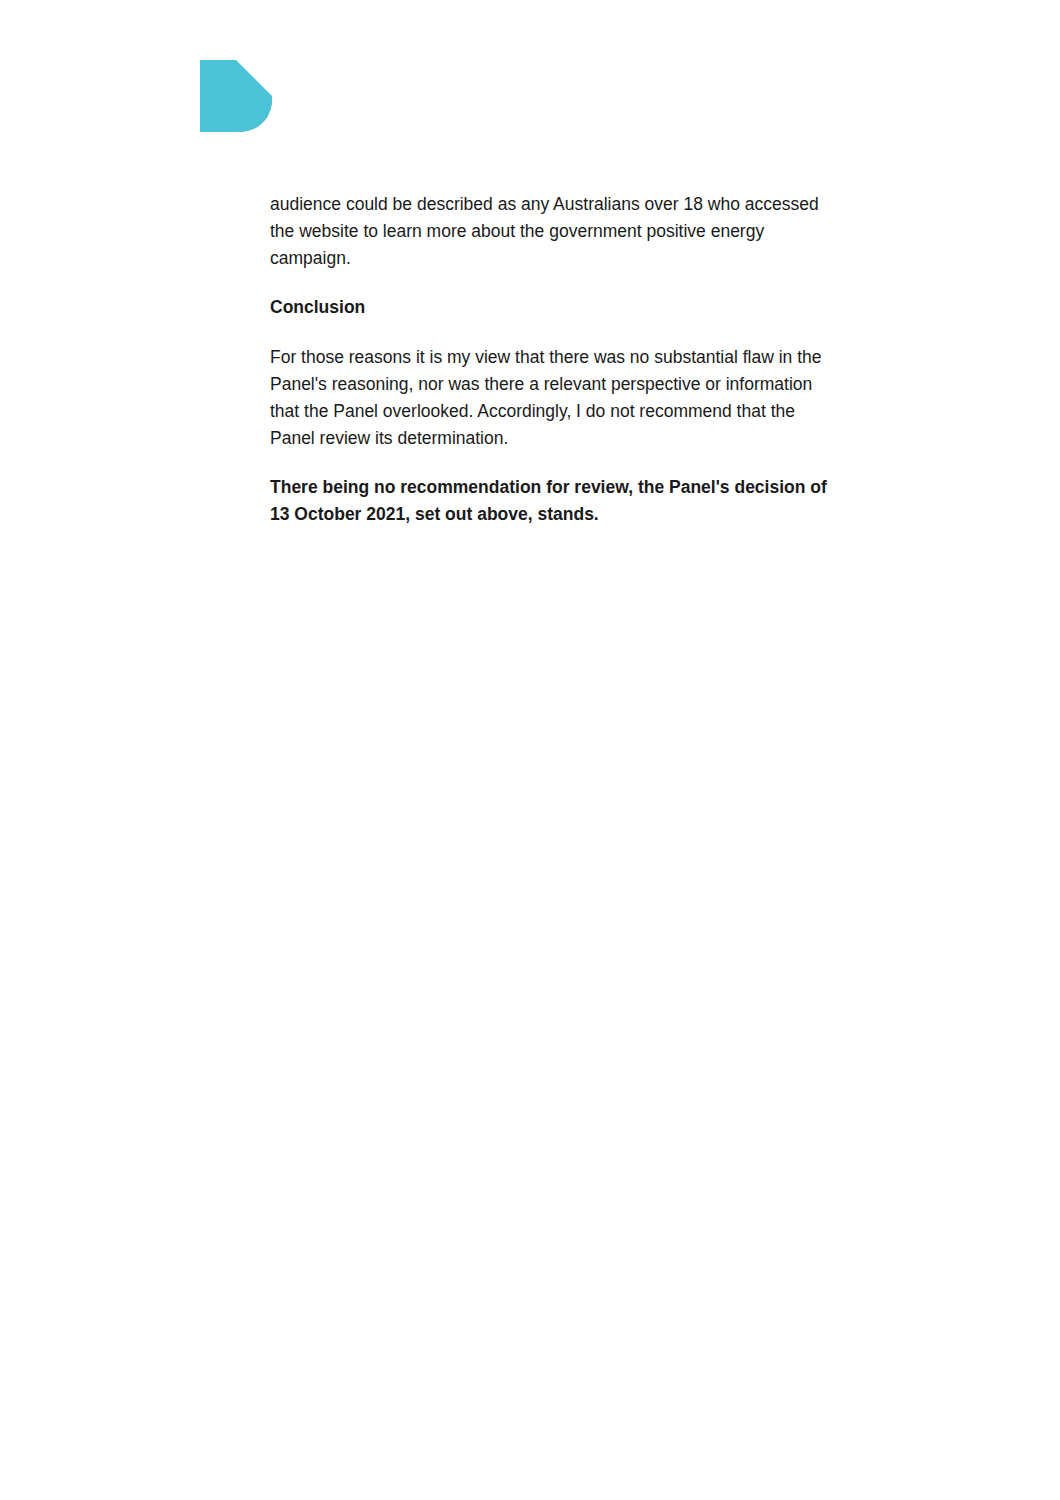audience could be described as any Australians over 18 who accessed the website to learn more about the government positive energy campaign.
Conclusion
For those reasons it is my view that there was no substantial flaw in the Panel's reasoning, nor was there a relevant perspective or information that the Panel overlooked. Accordingly, I do not recommend that the Panel review its determination.
There being no recommendation for review, the Panel's decision of 13 October 2021, set out above, stands.